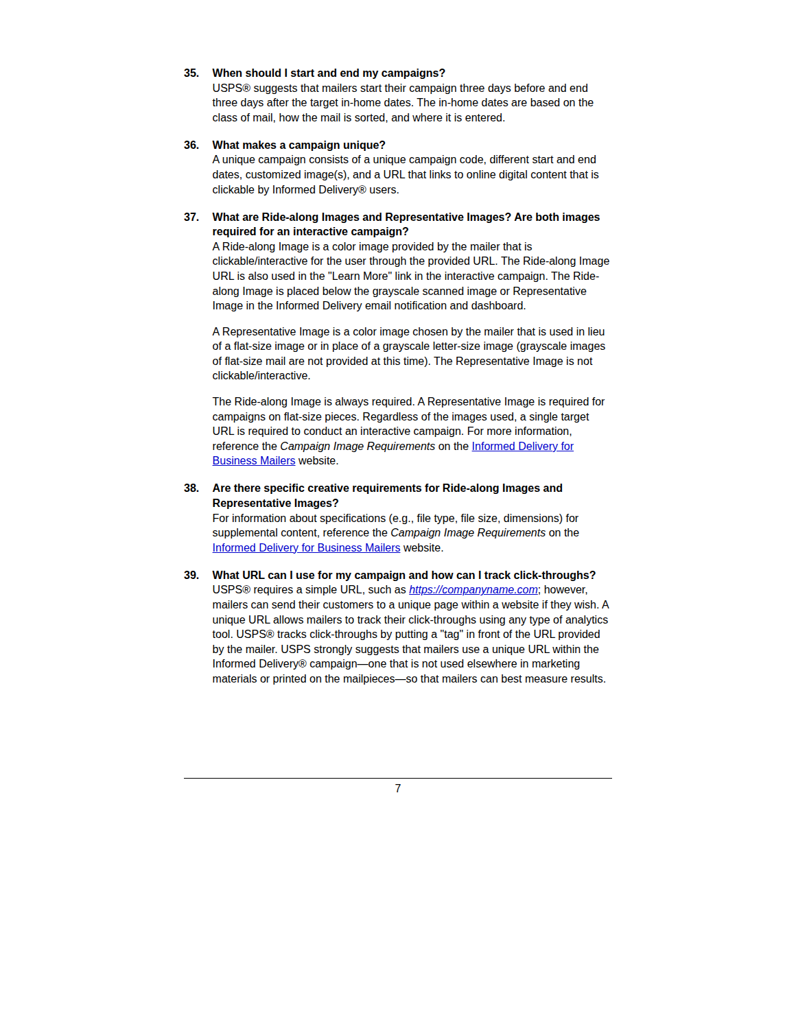35.
When should I start and end my campaigns?
USPS® suggests that mailers start their campaign three days before and end three days after the target in-home dates. The in-home dates are based on the class of mail, how the mail is sorted, and where it is entered.
36.
What makes a campaign unique?
A unique campaign consists of a unique campaign code, different start and end dates, customized image(s), and a URL that links to online digital content that is clickable by Informed Delivery® users.
37.
What are Ride-along Images and Representative Images? Are both images required for an interactive campaign?
A Ride-along Image is a color image provided by the mailer that is clickable/interactive for the user through the provided URL. The Ride-along Image URL is also used in the "Learn More" link in the interactive campaign. The Ride-along Image is placed below the grayscale scanned image or Representative Image in the Informed Delivery email notification and dashboard.
A Representative Image is a color image chosen by the mailer that is used in lieu of a flat-size image or in place of a grayscale letter-size image (grayscale images of flat-size mail are not provided at this time). The Representative Image is not clickable/interactive.
The Ride-along Image is always required. A Representative Image is required for campaigns on flat-size pieces. Regardless of the images used, a single target URL is required to conduct an interactive campaign. For more information, reference the Campaign Image Requirements on the Informed Delivery for Business Mailers website.
38.
Are there specific creative requirements for Ride-along Images and Representative Images?
For information about specifications (e.g., file type, file size, dimensions) for supplemental content, reference the Campaign Image Requirements on the Informed Delivery for Business Mailers website.
39.
What URL can I use for my campaign and how can I track click-throughs?
USPS® requires a simple URL, such as https://companyname.com; however, mailers can send their customers to a unique page within a website if they wish. A unique URL allows mailers to track their click-throughs using any type of analytics tool. USPS® tracks click-throughs by putting a "tag" in front of the URL provided by the mailer. USPS strongly suggests that mailers use a unique URL within the Informed Delivery® campaign—one that is not used elsewhere in marketing materials or printed on the mailpieces—so that mailers can best measure results.
7